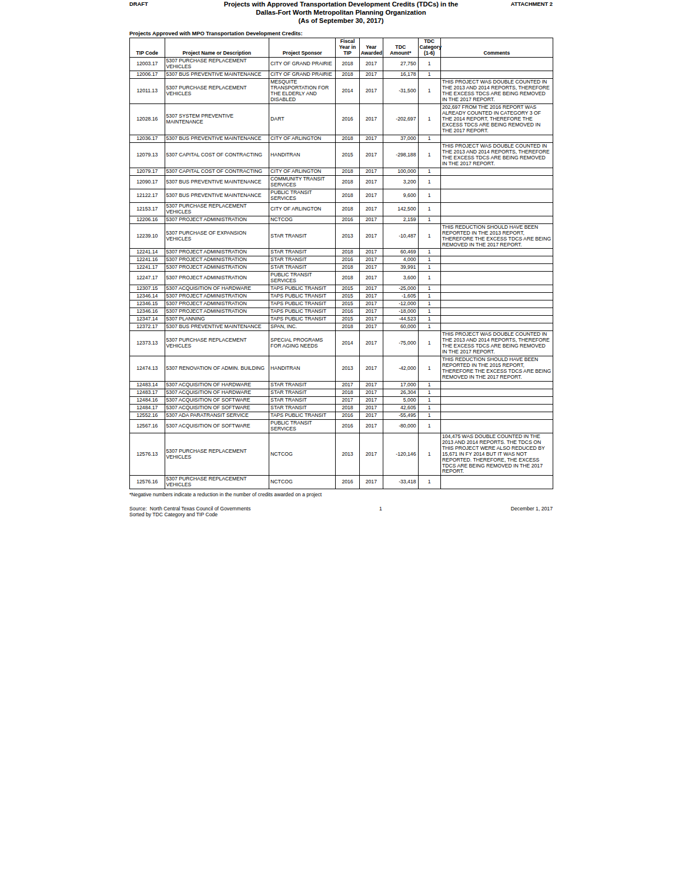DRAFT
Projects with Approved Transportation Development Credits (TDCs) in the
Dallas-Fort Worth Metropolitan Planning Organization
(As of September 30, 2017)
ATTACHMENT 2
Projects Approved with MPO Transportation Development Credits:
| TIP Code | Project Name or Description | Project Sponsor | Fiscal Year in TIP | Year Awarded | TDC Amount* | TDC Category (1-6) | Comments |
| --- | --- | --- | --- | --- | --- | --- | --- |
| 12003.17 | 5307 PURCHASE REPLACEMENT VEHICLES | CITY OF GRAND PRAIRIE | 2018 | 2017 | 27,750 | 1 | |
| 12006.17 | 5307 BUS PREVENTIVE MAINTENANCE | CITY OF GRAND PRAIRIE | 2018 | 2017 | 16,178 | 1 | |
| 12011.13 | 5307 PURCHASE REPLACEMENT VEHICLES | MESQUITE TRANSPORTATION FOR THE ELDERLY AND DISABLED | 2014 | 2017 | -31,500 | 1 | THIS PROJECT WAS DOUBLE COUNTED IN THE 2013 AND 2014 REPORTS, THEREFORE THE EXCESS TDCS ARE BEING REMOVED IN THE 2017 REPORT. |
| 12028.16 | 5307 SYSTEM PREVENTIVE MAINTENANCE | DART | 2016 | 2017 | -202,697 | 1 | 202,697 FROM THE 2016 REPORT WAS ALREADY COUNTED IN CATEGORY 3 OF THE 2014 REPORT, THEREFORE THE EXCESS TDCS ARE BEING REMOVED IN THE 2017 REPORT. |
| 12036.17 | 5307 BUS PREVENTIVE MAINTENANCE | CITY OF ARLINGTON | 2018 | 2017 | 37,000 | 1 | |
| 12079.13 | 5307 CAPITAL COST OF CONTRACTING | HANDITRAN | 2015 | 2017 | -298,188 | 1 | THIS PROJECT WAS DOUBLE COUNTED IN THE 2013 AND 2014 REPORTS, THEREFORE THE EXCESS TDCS ARE BEING REMOVED IN THE 2017 REPORT. |
| 12079.17 | 5307 CAPITAL COST OF CONTRACTING | CITY OF ARLINGTON | 2018 | 2017 | 100,000 | 1 | |
| 12090.17 | 5307 BUS PREVENTIVE MAINTENANCE | COMMUNITY TRANSIT SERVICES | 2018 | 2017 | 3,200 | 1 | |
| 12122.17 | 5307 BUS PREVENTIVE MAINTENANCE | PUBLIC TRANSIT SERVICES | 2018 | 2017 | 9,600 | 1 | |
| 12153.17 | 5307 PURCHASE REPLACEMENT VEHICLES | CITY OF ARLINGTON | 2018 | 2017 | 142,500 | 1 | |
| 12206.16 | 5307 PROJECT ADMINISTRATION | NCTCOG | 2016 | 2017 | 2,159 | 1 | |
| 12239.10 | 5307 PURCHASE OF EXPANSION VEHICLES | STAR TRANSIT | 2013 | 2017 | -10,487 | 1 | THIS REDUCTION SHOULD HAVE BEEN REPORTED IN THE 2013 REPORT, THEREFORE THE EXCESS TDCS ARE BEING REMOVED IN THE 2017 REPORT. |
| 12241.14 | 5307 PROJECT ADMINISTRATION | STAR TRANSIT | 2018 | 2017 | 60,469 | 1 | |
| 12241.16 | 5307 PROJECT ADMINISTRATION | STAR TRANSIT | 2016 | 2017 | 4,000 | 1 | |
| 12241.17 | 5307 PROJECT ADMINISTRATION | STAR TRANSIT | 2018 | 2017 | 39,991 | 1 | |
| 12247.17 | 5307 PROJECT ADMINISTRATION | PUBLIC TRANSIT SERVICES | 2018 | 2017 | 3,600 | 1 | |
| 12307.15 | 5307 ACQUISITION OF HARDWARE | TAPS PUBLIC TRANSIT | 2015 | 2017 | -25,000 | 1 | |
| 12346.14 | 5307 PROJECT ADMINISTRATION | TAPS PUBLIC TRANSIT | 2015 | 2017 | -1,605 | 1 | |
| 12346.15 | 5307 PROJECT ADMINISTRATION | TAPS PUBLIC TRANSIT | 2015 | 2017 | -12,000 | 1 | |
| 12346.16 | 5307 PROJECT ADMINISTRATION | TAPS PUBLIC TRANSIT | 2016 | 2017 | -18,000 | 1 | |
| 12347.14 | 5307 PLANNING | TAPS PUBLIC TRANSIT | 2015 | 2017 | -44,523 | 1 | |
| 12372.17 | 5307 BUS PREVENTIVE MAINTENANCE | SPAN, INC. | 2018 | 2017 | 60,000 | 1 | |
| 12373.13 | 5307 PURCHASE REPLACEMENT VEHICLES | SPECIAL PROGRAMS FOR AGING NEEDS | 2014 | 2017 | -75,000 | 1 | THIS PROJECT WAS DOUBLE COUNTED IN THE 2013 AND 2014 REPORTS, THEREFORE THE EXCESS TDCS ARE BEING REMOVED IN THE 2017 REPORT. |
| 12474.13 | 5307 RENOVATION OF ADMIN. BUILDING | HANDITRAN | 2013 | 2017 | -42,000 | 1 | THIS REDUCTION SHOULD HAVE BEEN REPORTED IN THE 2015 REPORT, THEREFORE THE EXCESS TDCS ARE BEING REMOVED IN THE 2017 REPORT. |
| 12483.14 | 5307 ACQUISITION OF HARDWARE | STAR TRANSIT | 2017 | 2017 | 17,000 | 1 | |
| 12483.17 | 5307 ACQUISITION OF HARDWARE | STAR TRANSIT | 2018 | 2017 | 26,304 | 1 | |
| 12484.16 | 5307 ACQUISITION OF SOFTWARE | STAR TRANSIT | 2017 | 2017 | 5,000 | 1 | |
| 12484.17 | 5307 ACQUISITION OF SOFTWARE | STAR TRANSIT | 2018 | 2017 | 42,605 | 1 | |
| 12552.16 | 5307 ADA PARATRANSIT SERVICE | TAPS PUBLIC TRANSIT | 2016 | 2017 | -55,495 | 1 | |
| 12567.16 | 5307 ACQUISITION OF SOFTWARE | PUBLIC TRANSIT SERVICES | 2016 | 2017 | -80,000 | 1 | |
| 12576.13 | 5307 PURCHASE REPLACEMENT VEHICLES | NCTCOG | 2013 | 2017 | -120,146 | 1 | 104,475 WAS DOUBLE COUNTED IN THE 2013 AND 2014 REPORTS. THE TDCS ON THIS PROJECT WERE ALSO REDUCED BY 15,671 IN FY 2014 BUT IT WAS NOT REPORTED. THEREFORE, THE EXCESS TDCS ARE BEING REMOVED IN THE 2017 REPORT. |
| 12576.16 | 5307 PURCHASE REPLACEMENT VEHICLES | NCTCOG | 2016 | 2017 | -33,418 | 1 | |
*Negative numbers indicate a reduction in the number of credits awarded on a project
Source: North Central Texas Council of Governments
Sorted by TDC Category and TIP Code
1
December 1, 2017